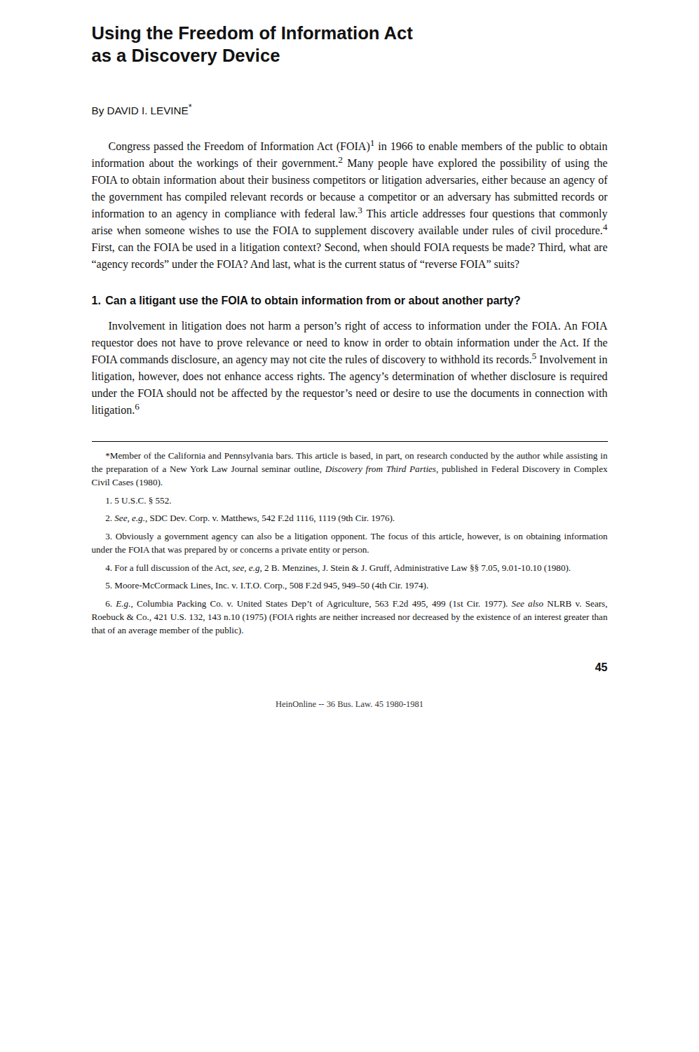Using the Freedom of Information Act
as a Discovery Device
By David I. Levine*
Congress passed the Freedom of Information Act (FOIA)1 in 1966 to enable members of the public to obtain information about the workings of their government.2 Many people have explored the possibility of using the FOIA to obtain information about their business competitors or litigation adversaries, either because an agency of the government has compiled relevant records or because a competitor or an adversary has submitted records or information to an agency in compliance with federal law.3 This article addresses four questions that commonly arise when someone wishes to use the FOIA to supplement discovery available under rules of civil procedure.4 First, can the FOIA be used in a litigation context? Second, when should FOIA requests be made? Third, what are “agency records” under the FOIA? And last, what is the current status of “reverse FOIA” suits?
1. Can a litigant use the FOIA to obtain information from or about another party?
Involvement in litigation does not harm a person’s right of access to information under the FOIA. An FOIA requestor does not have to prove relevance or need to know in order to obtain information under the Act. If the FOIA commands disclosure, an agency may not cite the rules of discovery to withhold its records.5 Involvement in litigation, however, does not enhance access rights. The agency’s determination of whether disclosure is required under the FOIA should not be affected by the requestor’s need or desire to use the documents in connection with litigation.6
*Member of the California and Pennsylvania bars. This article is based, in part, on research conducted by the author while assisting in the preparation of a New York Law Journal seminar outline, Discovery from Third Parties, published in Federal Discovery in Complex Civil Cases (1980).
1. 5 U.S.C. § 552.
2. See, e.g., SDC Dev. Corp. v. Matthews, 542 F.2d 1116, 1119 (9th Cir. 1976).
3. Obviously a government agency can also be a litigation opponent. The focus of this article, however, is on obtaining information under the FOIA that was prepared by or concerns a private entity or person.
4. For a full discussion of the Act, see, e.g, 2 B. Menzines, J. Stein & J. Gruff, Administrative Law §§ 7.05, 9.01-10.10 (1980).
5. Moore-McCormack Lines, Inc. v. I.T.O. Corp., 508 F.2d 945, 949–50 (4th Cir. 1974).
6. E.g., Columbia Packing Co. v. United States Dep’t of Agriculture, 563 F.2d 495, 499 (1st Cir. 1977). See also NLRB v. Sears, Roebuck & Co., 421 U.S. 132, 143 n.10 (1975) (FOIA rights are neither increased nor decreased by the existence of an interest greater than that of an average member of the public).
45
HeinOnline -- 36 Bus. Law. 45 1980-1981